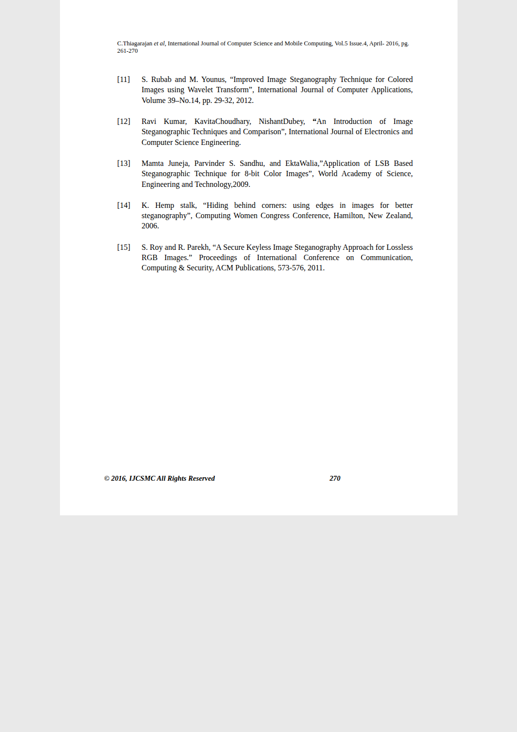C.Thiagarajan et al, International Journal of Computer Science and Mobile Computing, Vol.5 Issue.4, April- 2016, pg. 261-270
[11] S. Rubab and M. Younus, “Improved Image Steganography Technique for Colored Images using Wavelet Transform”, International Journal of Computer Applications, Volume 39–No.14, pp. 29-32, 2012.
[12] Ravi Kumar, KavitaChoudhary, NishantDubey, “An Introduction of Image Steganographic Techniques and Comparison”, International Journal of Electronics and Computer Science Engineering.
[13] Mamta Juneja, Parvinder S. Sandhu, and EktaWalia,”Application of LSB Based Steganographic Technique for 8-bit Color Images”, World Academy of Science, Engineering and Technology,2009.
[14] K. Hemp stalk, “Hiding behind corners: using edges in images for better steganography”, Computing Women Congress Conference, Hamilton, New Zealand, 2006.
[15] S. Roy and R. Parekh, “A Secure Keyless Image Steganography Approach for Lossless RGB Images.” Proceedings of International Conference on Communication, Computing & Security, ACM Publications, 573-576, 2011.
© 2016, IJCSMC All Rights Reserved 270